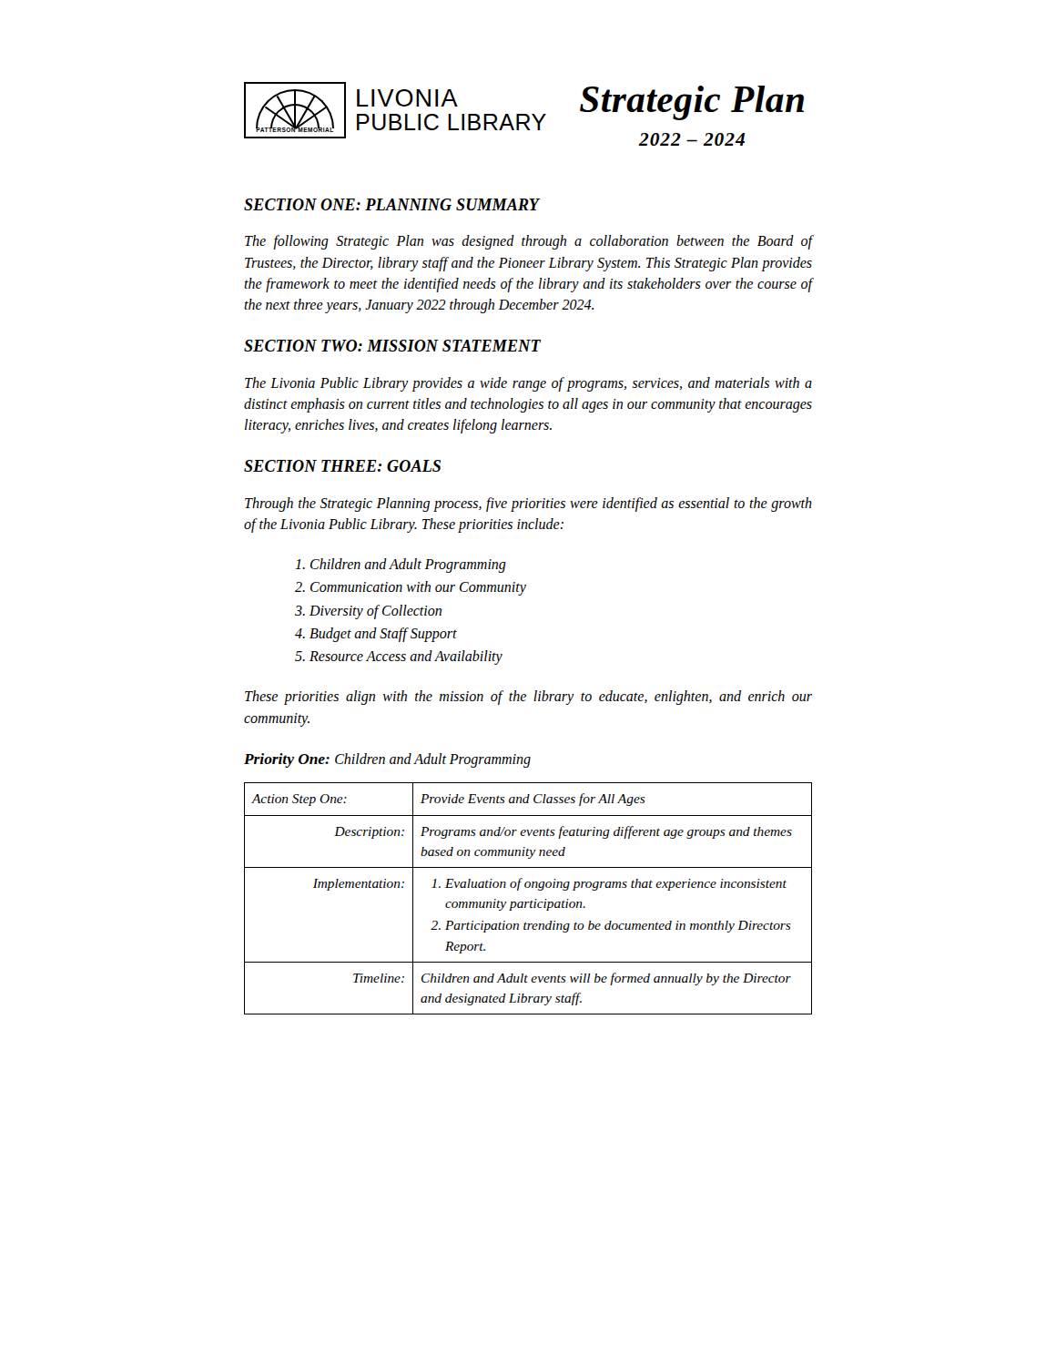PATTERSON MEMORIAL
LIVONIA
PUBLIC LIBRARY
Strategic Plan
2022 – 2024
SECTION ONE: PLANNING SUMMARY
The following Strategic Plan was designed through a collaboration between the Board of Trustees, the Director, library staff and the Pioneer Library System. This Strategic Plan provides the framework to meet the identified needs of the library and its stakeholders over the course of the next three years, January 2022 through December 2024.
SECTION TWO: MISSION STATEMENT
The Livonia Public Library provides a wide range of programs, services, and materials with a distinct emphasis on current titles and technologies to all ages in our community that encourages literacy, enriches lives, and creates lifelong learners.
SECTION THREE: GOALS
Through the Strategic Planning process, five priorities were identified as essential to the growth of the Livonia Public Library. These priorities include:
Children and Adult Programming
Communication with our Community
Diversity of Collection
Budget and Staff Support
Resource Access and Availability
These priorities align with the mission of the library to educate, enlighten, and enrich our community.
Priority One: Children and Adult Programming
| Action Step One: | Provide Events and Classes for All Ages |
| Description: | Programs and/or events featuring different age groups and themes based on community need |
| Implementation: | Evaluation of ongoing programs that experience inconsistent community participation. Participation trending to be documented in monthly Directors Report. |
| Timeline: | Children and Adult events will be formed annually by the Director and designated Library staff. |